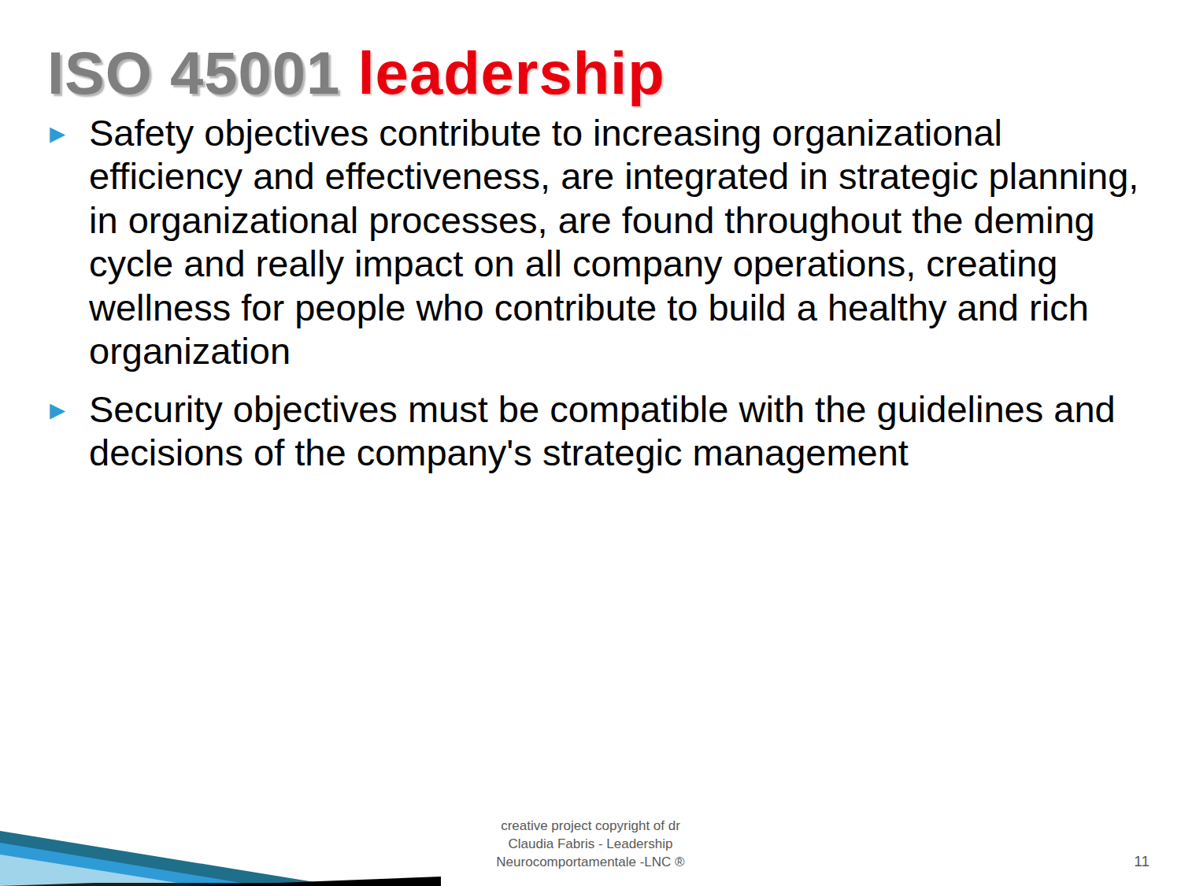ISO 45001 leadership
Safety objectives contribute to increasing organizational efficiency and effectiveness, are integrated in strategic planning, in organizational processes, are found throughout the deming cycle and really impact on all company operations, creating wellness for people who contribute to build a healthy and rich organization
Security objectives must be compatible with the guidelines and decisions of the company's strategic management
creative project copyright of dr
Claudia Fabris - Leadership
Neurocomportamentale -LNC ®
11